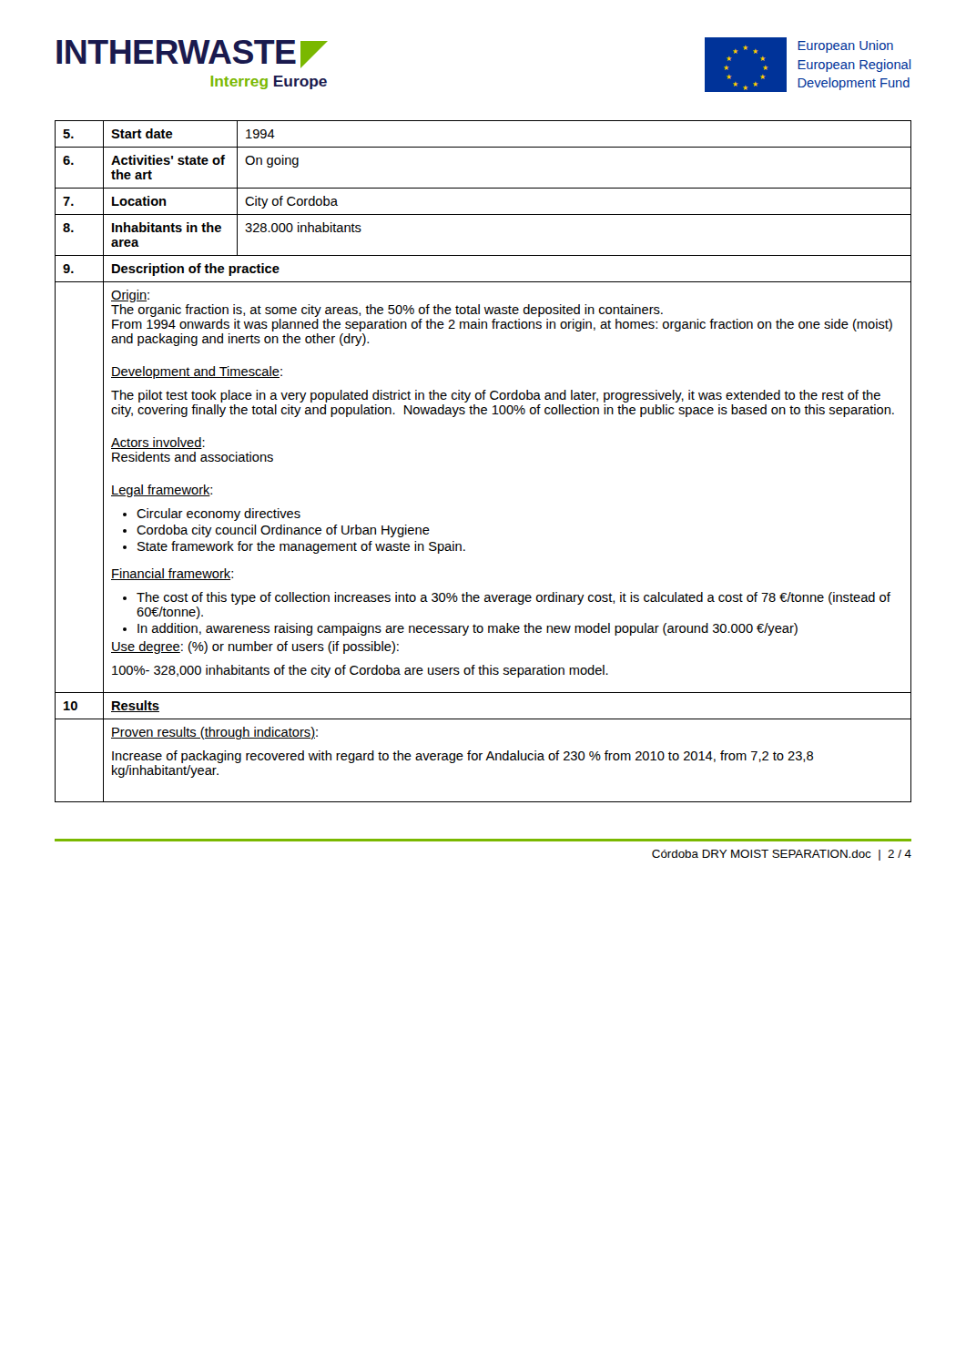INTHERWASTE
Interreg Europe
★ ★ ★ ★ ★ ★ ★ ★ ★ ★ ★ ★
European Union
European Regional
Development Fund
| 5. | Start date | 1994 |
| 6. | Activities' state of the art | On going |
| 7. | Location | City of Cordoba |
| 8. | Inhabitants in the area | 328.000 inhabitants |
| 9. | Description of the practice |
| | Origin : The organic fraction is, at some city areas, the 50% of the total waste deposited in containers. From 1994 onwards it was planned the separation of the 2 main fractions in origin, at homes: organic fraction on the one side (moist) and packaging and inerts on the other (dry). Development and Timescale : The pilot test took place in a very populated district in the city of Cordoba and later, progressively, it was extended to the rest of the city, covering finally the total city and population. Nowadays the 100% of collection in the public space is based on to this separation. Actors involved : Residents and associations Legal framework : Circular economy directives Cordoba city council Ordinance of Urban Hygiene State framework for the management of waste in Spain. Financial framework : The cost of this type of collection increases into a 30% the average ordinary cost, it is calculated a cost of 78 €/tonne (instead of 60€/tonne). In addition, awareness raising campaigns are necessary to make the new model popular (around 30.000 €/year) Use degree : (%) or number of users (if possible): 100%- 328,000 inhabitants of the city of Cordoba are users of this separation model. |
| 10 | Results |
| | Proven results (through indicators) : Increase of packaging recovered with regard to the average for Andalucia of 230 % from 2010 to 2014, from 7,2 to 23,8 kg/inhabitant/year. |
Córdoba DRY MOIST SEPARATION.doc | 2 / 4